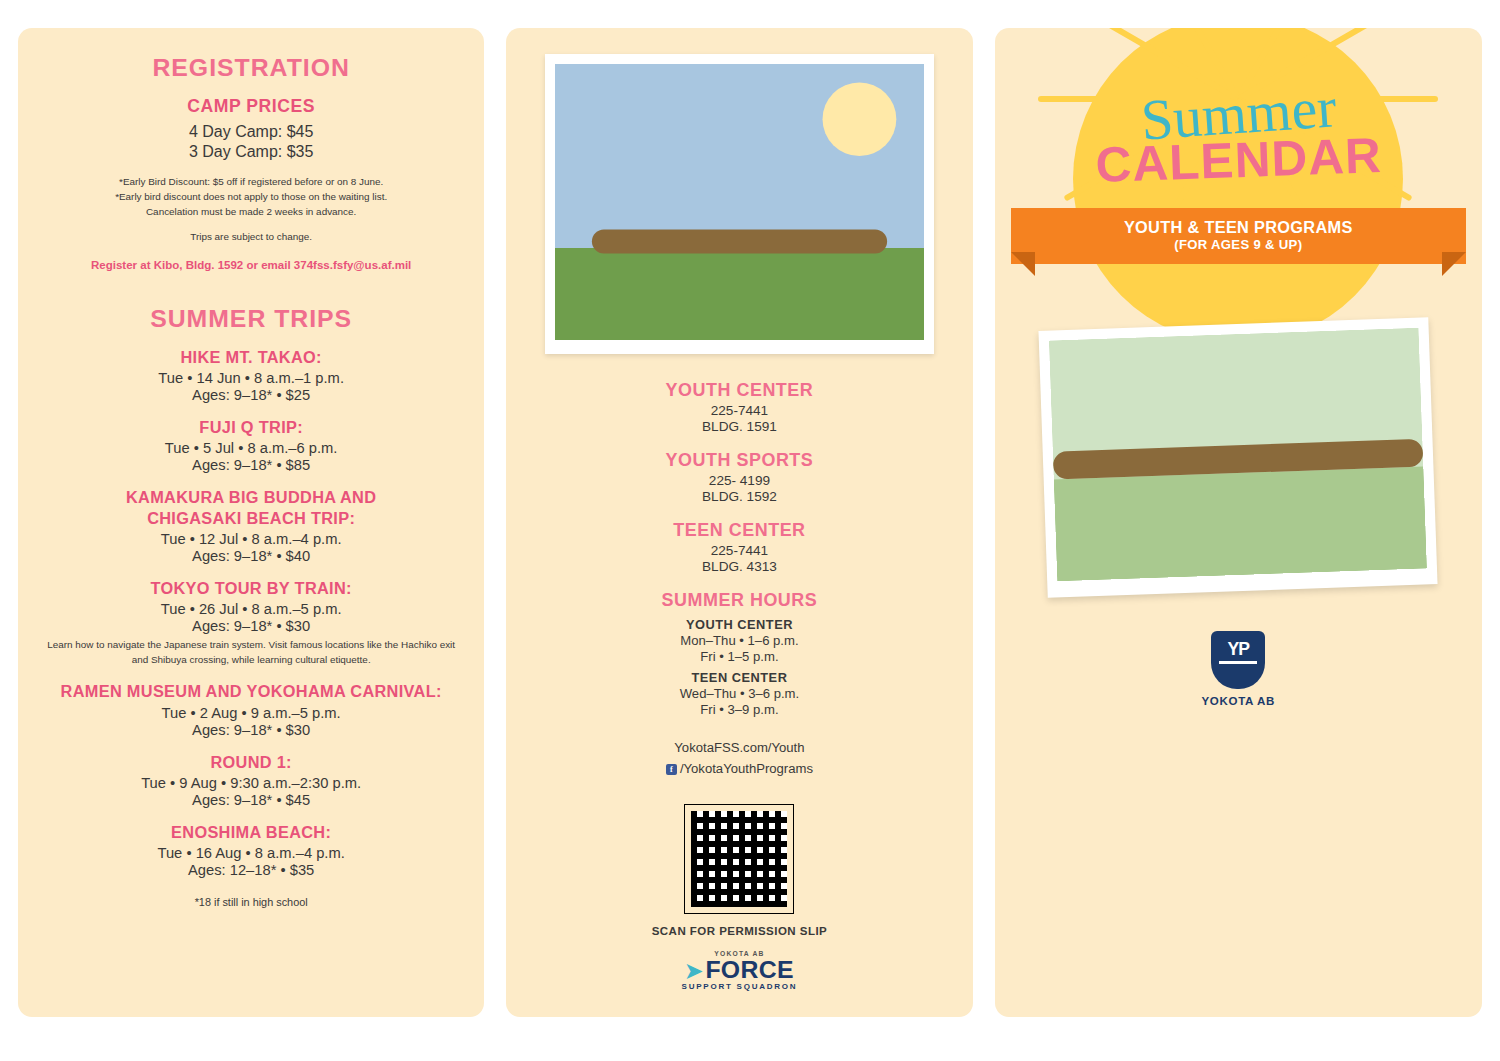REGISTRATION
CAMP PRICES
4 Day Camp: $45
3 Day Camp: $35
*Early Bird Discount: $5 off if registered before or on 8 June.
*Early bird discount does not apply to those on the waiting list.
Cancelation must be made 2 weeks in advance.
Trips are subject to change.
Register at Kibo, Bldg. 1592 or email 374fss.fsfy@us.af.mil
SUMMER TRIPS
HIKE MT. TAKAO:
Tue • 14 Jun • 8 a.m.–1 p.m.
Ages: 9–18* • $25
FUJI Q TRIP:
Tue • 5 Jul • 8 a.m.–6 p.m.
Ages: 9–18* • $85
KAMAKURA BIG BUDDHA AND
CHIGASAKI BEACH TRIP:
Tue • 12 Jul • 8 a.m.–4 p.m.
Ages: 9–18* • $40
TOKYO TOUR BY TRAIN:
Tue • 26 Jul • 8 a.m.–5 p.m.
Ages: 9–18* • $30
Learn how to navigate the Japanese train system. Visit famous locations like the Hachiko exit and Shibuya crossing, while learning cultural etiquette.
RAMEN MUSEUM AND YOKOHAMA CARNIVAL:
Tue • 2 Aug • 9 a.m.–5 p.m.
Ages: 9–18* • $30
ROUND 1:
Tue • 9 Aug • 9:30 a.m.–2:30 p.m.
Ages: 9–18* • $45
ENOSHIMA BEACH:
Tue • 16 Aug • 8 a.m.–4 p.m.
Ages: 12–18* • $35
*18 if still in high school
YOUTH CENTER
225-7441
BLDG. 1591
YOUTH SPORTS
225- 4199
BLDG. 1592
TEEN CENTER
225-7441
BLDG. 4313
SUMMER HOURS
YOUTH CENTER
Mon–Thu • 1–6 p.m.
Fri • 1–5 p.m.
TEEN CENTER
Wed–Thu • 3–6 p.m.
Fri • 3–9 p.m.
YokotaFSS.com/Youth
f/YokotaYouthPrograms
SCAN FOR PERMISSION SLIP
YOKOTA AB ➤FORCE SUPPORT SQUADRON
Summer
CALENDAR
YOUTH & TEEN PROGRAMS
(FOR AGES 9 & UP)
YP
YOKOTA AB